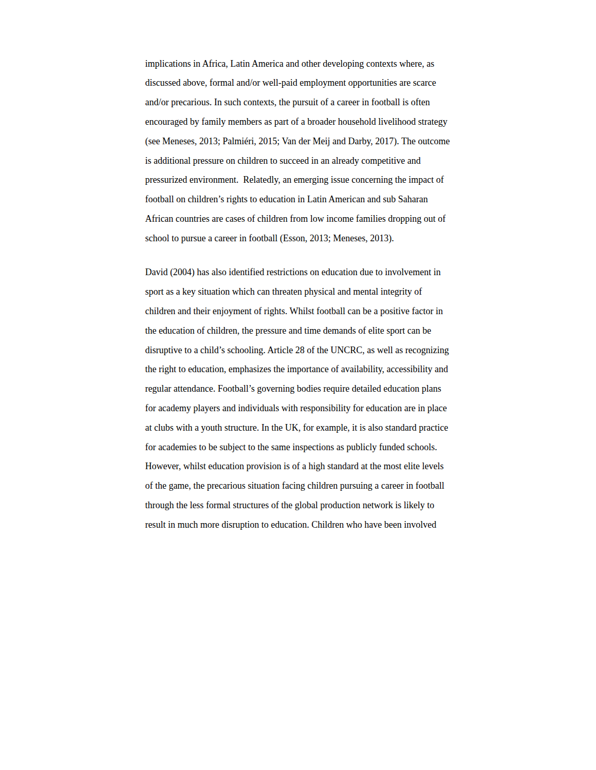implications in Africa, Latin America and other developing contexts where, as discussed above, formal and/or well-paid employment opportunities are scarce and/or precarious. In such contexts, the pursuit of a career in football is often encouraged by family members as part of a broader household livelihood strategy (see Meneses, 2013; Palmiéri, 2015; Van der Meij and Darby, 2017). The outcome is additional pressure on children to succeed in an already competitive and pressurized environment. Relatedly, an emerging issue concerning the impact of football on children’s rights to education in Latin American and sub Saharan African countries are cases of children from low income families dropping out of school to pursue a career in football (Esson, 2013; Meneses, 2013).
David (2004) has also identified restrictions on education due to involvement in sport as a key situation which can threaten physical and mental integrity of children and their enjoyment of rights. Whilst football can be a positive factor in the education of children, the pressure and time demands of elite sport can be disruptive to a child’s schooling. Article 28 of the UNCRC, as well as recognizing the right to education, emphasizes the importance of availability, accessibility and regular attendance. Football’s governing bodies require detailed education plans for academy players and individuals with responsibility for education are in place at clubs with a youth structure. In the UK, for example, it is also standard practice for academies to be subject to the same inspections as publicly funded schools. However, whilst education provision is of a high standard at the most elite levels of the game, the precarious situation facing children pursuing a career in football through the less formal structures of the global production network is likely to result in much more disruption to education. Children who have been involved